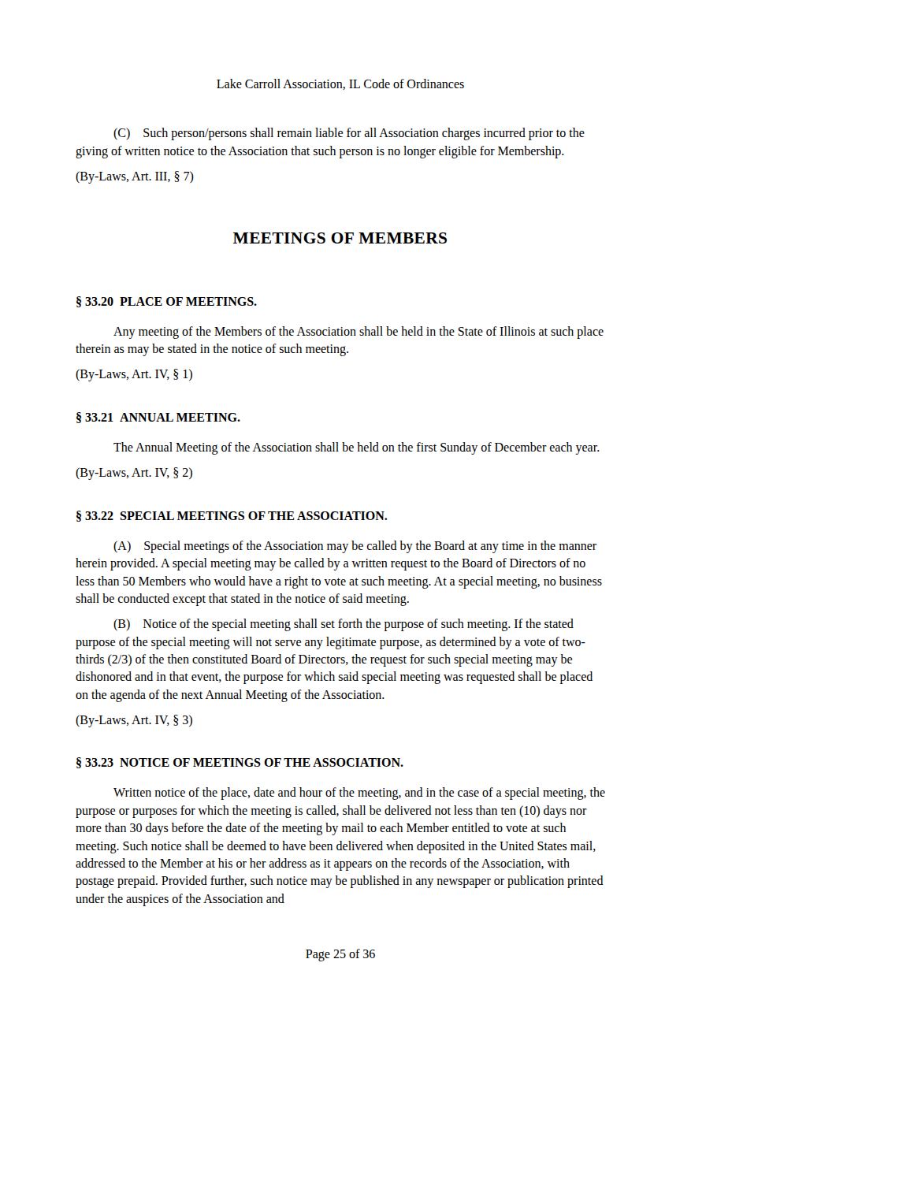Lake Carroll Association, IL Code of Ordinances
(C) Such person/persons shall remain liable for all Association charges incurred prior to the giving of written notice to the Association that such person is no longer eligible for Membership.
(By-Laws, Art. III, § 7)
MEETINGS OF MEMBERS
§ 33.20 PLACE OF MEETINGS.
Any meeting of the Members of the Association shall be held in the State of Illinois at such place therein as may be stated in the notice of such meeting.
(By-Laws, Art. IV, § 1)
§ 33.21 ANNUAL MEETING.
The Annual Meeting of the Association shall be held on the first Sunday of December each year.
(By-Laws, Art. IV, § 2)
§ 33.22 SPECIAL MEETINGS OF THE ASSOCIATION.
(A) Special meetings of the Association may be called by the Board at any time in the manner herein provided. A special meeting may be called by a written request to the Board of Directors of no less than 50 Members who would have a right to vote at such meeting. At a special meeting, no business shall be conducted except that stated in the notice of said meeting.
(B) Notice of the special meeting shall set forth the purpose of such meeting. If the stated purpose of the special meeting will not serve any legitimate purpose, as determined by a vote of two-thirds (2/3) of the then constituted Board of Directors, the request for such special meeting may be dishonored and in that event, the purpose for which said special meeting was requested shall be placed on the agenda of the next Annual Meeting of the Association.
(By-Laws, Art. IV, § 3)
§ 33.23 NOTICE OF MEETINGS OF THE ASSOCIATION.
Written notice of the place, date and hour of the meeting, and in the case of a special meeting, the purpose or purposes for which the meeting is called, shall be delivered not less than ten (10) days nor more than 30 days before the date of the meeting by mail to each Member entitled to vote at such meeting. Such notice shall be deemed to have been delivered when deposited in the United States mail, addressed to the Member at his or her address as it appears on the records of the Association, with postage prepaid. Provided further, such notice may be published in any newspaper or publication printed under the auspices of the Association and
Page 25 of 36